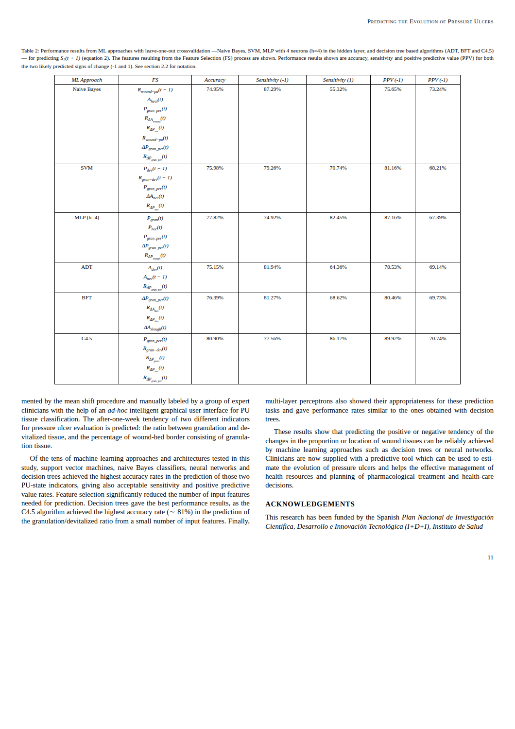Predicting the Evolution of Pressure Ulcers
Table 2: Performance results from ML approaches with leave-one-out crossvalidation —Naive Bayes, SVM, MLP with 4 neurons (h=4) in the hidden layer, and decision tree based algorithms (ADT, BFT and C4.5)— for predicting S2(t + 1) (equation 2). The features resulting from the Feature Selection (FS) process are shown. Performance results shown are accuracy, sensitivity and positive predictive value (PPV) for both the two likely predicted signs of change (-1 and 1). See section 2.2 for notation.
| ML Approach | FS | Accuracy | Sensitivity (-1) | Sensitivity (1) | PPV (-1) | PPV (-1) |
| --- | --- | --- | --- | --- | --- | --- |
| Naive Bayes | R wound−pu (t − 1) A heal (t) P gran_per (t) R ΔA wound (t) R ΔP nec (t) R wound−pu (t) ΔP gran_per (t) R ΔP gran_per (t) | 74.95% | 87.29% | 55.32% | 75.65% | 73.24% |
| SVM | P dev (t − 1) R gran−dev (t − 1) P gran_per (t) ΔA nec (t) R ΔP nec (t) | 75.98% | 79.26% | 70.74% | 81.16% | 68.21% |
| MLP (h=4) | P gran (t) P nec (t) P gran_per (t) ΔP gran_per (t) R ΔP slough (t) | 77.82% | 74.92% | 82.45% | 87.16% | 67.39% |
| ADT | A dev (t) A nec (t − 1) R ΔP gran_per (t) | 75.15% | 81.94% | 64.36% | 78.53% | 69.14% |
| BFT | ΔP gran_per (t) R ΔA dev (t) R ΔP dev (t) ΔA slough (t) | 76.39% | 81.27% | 68.62% | 80.46% | 69.73% |
| C4.5 | P gran_per (t) R gran−dev (t) R ΔP gran (t) R ΔP nec (t) R ΔP gran_per (t) | 80.90% | 77.56% | 86.17% | 89.92% | 70.74% |
mented by the mean shift procedure and manually labeled by a group of expert clinicians with the help of an ad-hoc intelligent graphical user interface for PU tissue classification. The after-one-week tendency of two different indicators for pressure ulcer evaluation is predicted: the ratio between granulation and devitalized tissue, and the percentage of wound-bed border consisting of granulation tissue.
Of the tens of machine learning approaches and architectures tested in this study, support vector machines, naive Bayes classifiers, neural networks and decision trees achieved the highest accuracy rates in the prediction of those two PU-state indicators, giving also acceptable sensitivity and positive predictive value rates. Feature selection significantly reduced the number of input features needed for prediction. Decision trees gave the best performance results, as the C4.5 algorithm achieved the highest accuracy rate (∼ 81%) in the prediction of the granulation/devitalized ratio from a small number of input features. Finally, multi-layer perceptrons also showed their appropriateness for these prediction tasks and gave performance rates similar to the ones obtained with decision trees.
These results show that predicting the positive or negative tendency of the changes in the proportion or location of wound tissues can be reliably achieved by machine learning approaches such as decision trees or neural networks. Clinicians are now supplied with a predictive tool which can be used to estimate the evolution of pressure ulcers and helps the effective management of health resources and planning of pharmacological treatment and health-care decisions.
ACKNOWLEDGEMENTS
This research has been funded by the Spanish Plan Nacional de Investigación Científica, Desarrollo e Innovación Tecnológica (I+D+I), Instituto de Salud
11